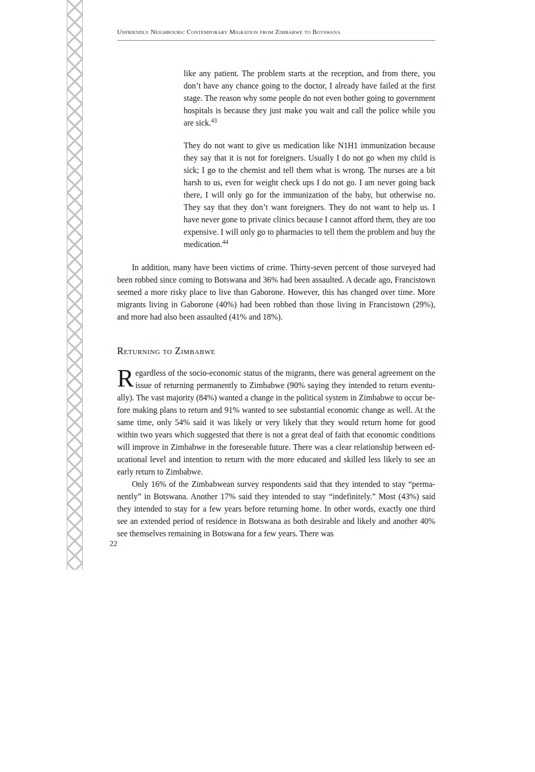Unfriendly Neighbours: Contemporary Migration from Zimbabwe to Botswana
like any patient. The problem starts at the reception, and from there, you don’t have any chance going to the doctor, I already have failed at the first stage. The reason why some people do not even bother going to government hospitals is because they just make you wait and call the police while you are sick.43
They do not want to give us medication like N1H1 immunization because they say that it is not for foreigners. Usually I do not go when my child is sick; I go to the chemist and tell them what is wrong. The nurses are a bit harsh to us, even for weight check ups I do not go. I am never going back there, I will only go for the immunization of the baby, but otherwise no. They say that they don’t want foreigners. They do not want to help us. I have never gone to private clinics because I cannot afford them, they are too expensive. I will only go to pharmacies to tell them the problem and buy the medication.44
In addition, many have been victims of crime. Thirty-seven percent of those surveyed had been robbed since coming to Botswana and 36% had been assaulted. A decade ago, Francistown seemed a more risky place to live than Gaborone. However, this has changed over time. More migrants living in Gaborone (40%) had been robbed than those living in Francistown (29%), and more had also been assaulted (41% and 18%).
Returning to Zimbabwe
Regardless of the socio-economic status of the migrants, there was general agreement on the issue of returning permanently to Zimbabwe (90% saying they intended to return eventually). The vast majority (84%) wanted a change in the political system in Zimbabwe to occur before making plans to return and 91% wanted to see substantial economic change as well. At the same time, only 54% said it was likely or very likely that they would return home for good within two years which suggested that there is not a great deal of faith that economic conditions will improve in Zimbabwe in the foreseeable future. There was a clear relationship between educational level and intention to return with the more educated and skilled less likely to see an early return to Zimbabwe.
Only 16% of the Zimbabwean survey respondents said that they intended to stay “permanently” in Botswana. Another 17% said they intended to stay “indefinitely.” Most (43%) said they intended to stay for a few years before returning home. In other words, exactly one third see an extended period of residence in Botswana as both desirable and likely and another 40% see themselves remaining in Botswana for a few years. There was
22